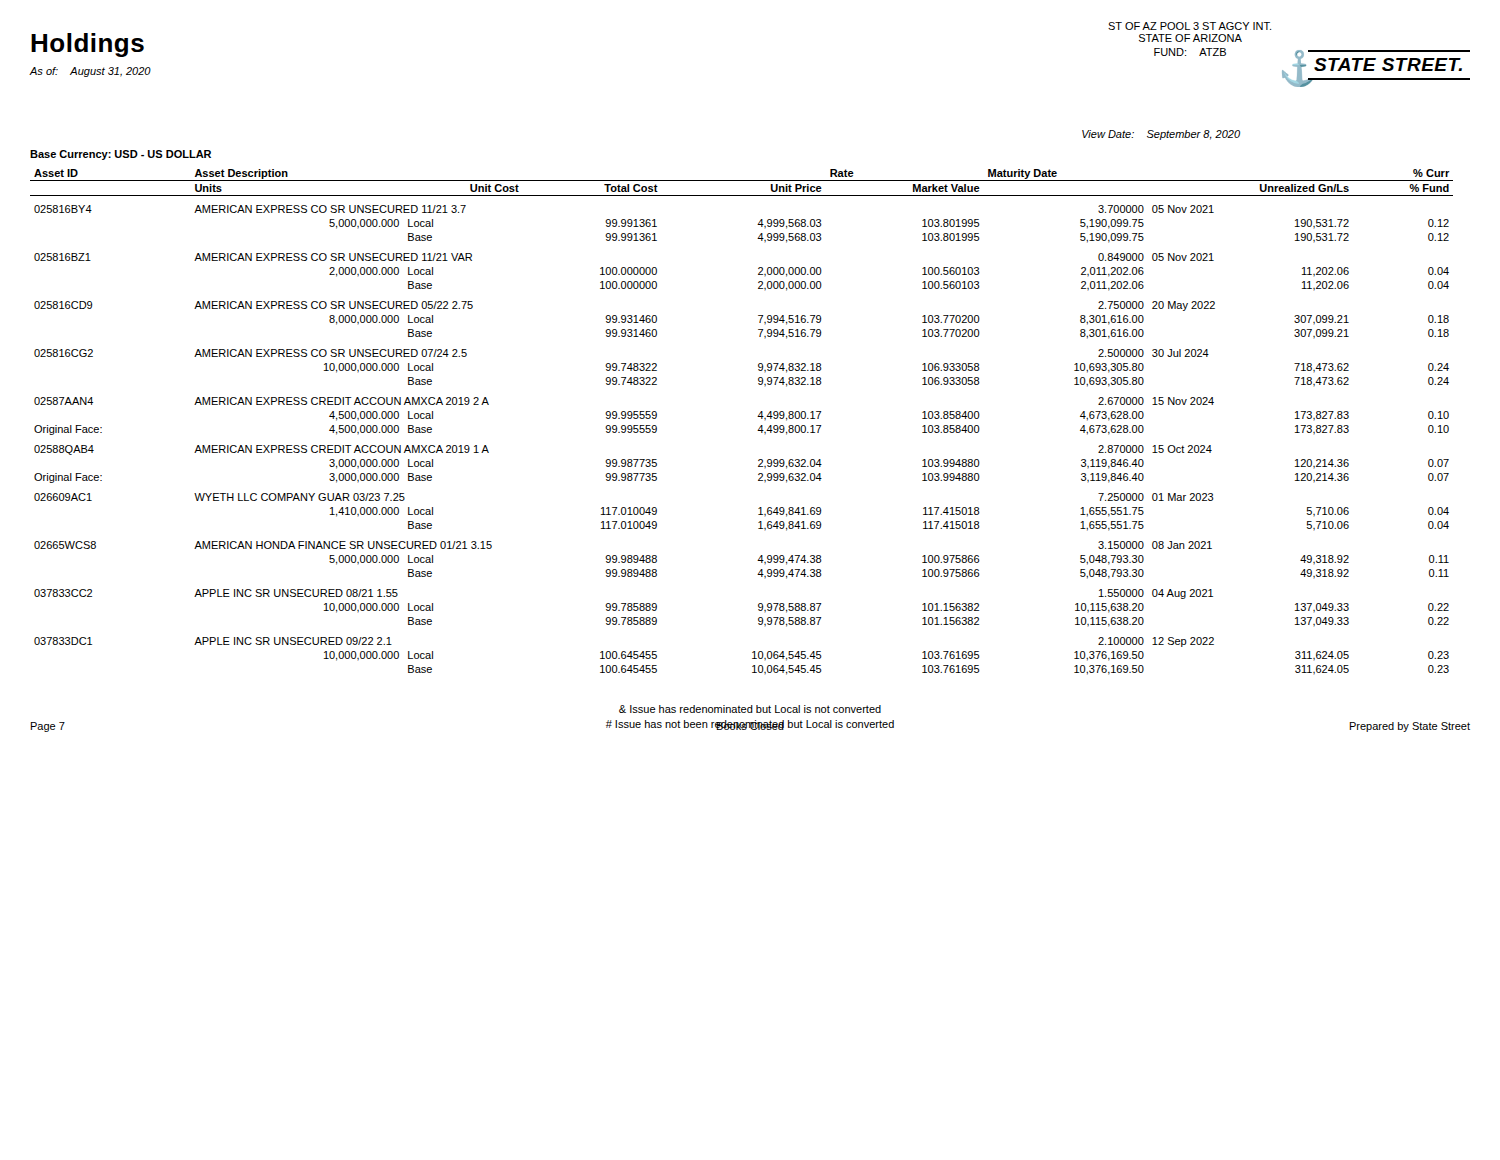Holdings
ST OF AZ POOL 3 ST AGCY INT.
STATE OF ARIZONA
FUND: ATZB
⚓
STATE STREET.
As of: August 31, 2020
View Date: September 8, 2020
Base Currency: USD - US DOLLAR
| Asset ID | Asset Description | | | | Rate | Maturity Date | | % Curr |
| --- | --- | --- | --- | --- | --- | --- | --- | --- |
| | Units | Unit Cost | Total Cost | Unit Price | Market Value | | Unrealized Gn/Ls | % Fund |
| 025816BY4 | AMERICAN EXPRESS CO SR UNSECURED 11/21 3.7 | 3.700000 | 05 Nov 2021 | | |
| | 5,000,000.000 | Local | 99.991361 | 4,999,568.03 | 103.801995 | 5,190,099.75 | 190,531.72 | 0.12 |
| | | Base | 99.991361 | 4,999,568.03 | 103.801995 | 5,190,099.75 | 190,531.72 | 0.12 |
| 025816BZ1 | AMERICAN EXPRESS CO SR UNSECURED 11/21 VAR | 0.849000 | 05 Nov 2021 | | |
| | 2,000,000.000 | Local | 100.000000 | 2,000,000.00 | 100.560103 | 2,011,202.06 | 11,202.06 | 0.04 |
| | | Base | 100.000000 | 2,000,000.00 | 100.560103 | 2,011,202.06 | 11,202.06 | 0.04 |
| 025816CD9 | AMERICAN EXPRESS CO SR UNSECURED 05/22 2.75 | 2.750000 | 20 May 2022 | | |
| | 8,000,000.000 | Local | 99.931460 | 7,994,516.79 | 103.770200 | 8,301,616.00 | 307,099.21 | 0.18 |
| | | Base | 99.931460 | 7,994,516.79 | 103.770200 | 8,301,616.00 | 307,099.21 | 0.18 |
| 025816CG2 | AMERICAN EXPRESS CO SR UNSECURED 07/24 2.5 | 2.500000 | 30 Jul 2024 | | |
| | 10,000,000.000 | Local | 99.748322 | 9,974,832.18 | 106.933058 | 10,693,305.80 | 718,473.62 | 0.24 |
| | | Base | 99.748322 | 9,974,832.18 | 106.933058 | 10,693,305.80 | 718,473.62 | 0.24 |
| 02587AAN4 | AMERICAN EXPRESS CREDIT ACCOUN AMXCA 2019 2 A | 2.670000 | 15 Nov 2024 | | |
| | 4,500,000.000 | Local | 99.995559 | 4,499,800.17 | 103.858400 | 4,673,628.00 | 173,827.83 | 0.10 |
| Original Face: | 4,500,000.000 | Base | 99.995559 | 4,499,800.17 | 103.858400 | 4,673,628.00 | 173,827.83 | 0.10 |
| 02588QAB4 | AMERICAN EXPRESS CREDIT ACCOUN AMXCA 2019 1 A | 2.870000 | 15 Oct 2024 | | |
| | 3,000,000.000 | Local | 99.987735 | 2,999,632.04 | 103.994880 | 3,119,846.40 | 120,214.36 | 0.07 |
| Original Face: | 3,000,000.000 | Base | 99.987735 | 2,999,632.04 | 103.994880 | 3,119,846.40 | 120,214.36 | 0.07 |
| 026609AC1 | WYETH LLC COMPANY GUAR 03/23 7.25 | 7.250000 | 01 Mar 2023 | | |
| | 1,410,000.000 | Local | 117.010049 | 1,649,841.69 | 117.415018 | 1,655,551.75 | 5,710.06 | 0.04 |
| | | Base | 117.010049 | 1,649,841.69 | 117.415018 | 1,655,551.75 | 5,710.06 | 0.04 |
| 02665WCS8 | AMERICAN HONDA FINANCE SR UNSECURED 01/21 3.15 | 3.150000 | 08 Jan 2021 | | |
| | 5,000,000.000 | Local | 99.989488 | 4,999,474.38 | 100.975866 | 5,048,793.30 | 49,318.92 | 0.11 |
| | | Base | 99.989488 | 4,999,474.38 | 100.975866 | 5,048,793.30 | 49,318.92 | 0.11 |
| 037833CC2 | APPLE INC SR UNSECURED 08/21 1.55 | 1.550000 | 04 Aug 2021 | | |
| | 10,000,000.000 | Local | 99.785889 | 9,978,588.87 | 101.156382 | 10,115,638.20 | 137,049.33 | 0.22 |
| | | Base | 99.785889 | 9,978,588.87 | 101.156382 | 10,115,638.20 | 137,049.33 | 0.22 |
| 037833DC1 | APPLE INC SR UNSECURED 09/22 2.1 | 2.100000 | 12 Sep 2022 | | |
| | 10,000,000.000 | Local | 100.645455 | 10,064,545.45 | 103.761695 | 10,376,169.50 | 311,624.05 | 0.23 |
| | | Base | 100.645455 | 10,064,545.45 | 103.761695 | 10,376,169.50 | 311,624.05 | 0.23 |
& Issue has redenominated but Local is not converted
# Issue has not been redenominated but Local is converted
Page 7
Books Closed
Prepared by State Street